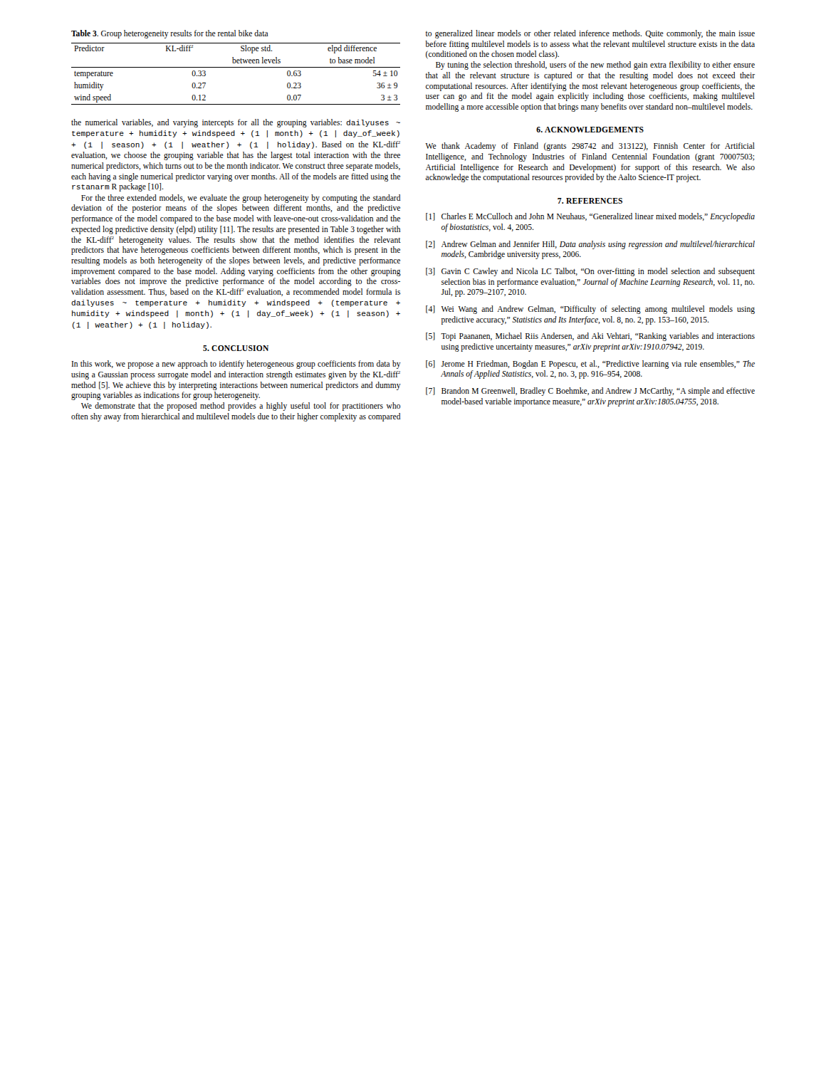Table 3. Group heterogeneity results for the rental bike data
| Predictor | KL-diff 2 | Slope std. | elpd difference |
| --- | --- | --- | --- |
| | | between levels | to base model |
| temperature | 0.33 | 0.63 | 54 ± 10 |
| humidity | 0.27 | 0.23 | 36 ± 9 |
| wind speed | 0.12 | 0.07 | 3 ± 3 |
the numerical variables, and varying intercepts for all the grouping variables: dailyuses ~ temperature + humidity + windspeed + (1 | month) + (1 | day_of_week) + (1 | season) + (1 | weather) + (1 | holiday). Based on the KL-diff2 evaluation, we choose the grouping variable that has the largest total interaction with the three numerical predictors, which turns out to be the month indicator. We construct three separate models, each having a single numerical predictor varying over months. All of the models are fitted using the rstanarm R package [10].
For the three extended models, we evaluate the group heterogeneity by computing the standard deviation of the posterior means of the slopes between different months, and the predictive performance of the model compared to the base model with leave-one-out cross-validation and the expected log predictive density (elpd) utility [11]. The results are presented in Table 3 together with the KL-diff2 heterogeneity values. The results show that the method identifies the relevant predictors that have heterogeneous coefficients between different months, which is present in the resulting models as both heterogeneity of the slopes between levels, and predictive performance improvement compared to the base model. Adding varying coefficients from the other grouping variables does not improve the predictive performance of the model according to the cross-validation assessment. Thus, based on the KL-diff2 evaluation, a recommended model formula is dailyuses ~ temperature + humidity + windspeed + (temperature + humidity + windspeed | month) + (1 | day_of_week) + (1 | season) + (1 | weather) + (1 | holiday).
5. Conclusion
In this work, we propose a new approach to identify heterogeneous group coefficients from data by using a Gaussian process surrogate model and interaction strength estimates given by the KL-diff2 method [5]. We achieve this by interpreting interactions between numerical predictors and dummy grouping variables as indications for group heterogeneity.
We demonstrate that the proposed method provides a highly useful tool for practitioners who often shy away from hierarchical and multilevel models due to their higher complexity as compared to generalized linear models or other related inference methods. Quite commonly, the main issue before fitting multilevel models is to assess what the relevant multilevel structure exists in the data (conditioned on the chosen model class).
By tuning the selection threshold, users of the new method gain extra flexibility to either ensure that all the relevant structure is captured or that the resulting model does not exceed their computational resources. After identifying the most relevant heterogeneous group coefficients, the user can go and fit the model again explicitly including those coefficients, making multilevel modelling a more accessible option that brings many benefits over standard non–multilevel models.
6. Acknowledgements
We thank Academy of Finland (grants 298742 and 313122), Finnish Center for Artificial Intelligence, and Technology Industries of Finland Centennial Foundation (grant 70007503; Artificial Intelligence for Research and Development) for support of this research. We also acknowledge the computational resources provided by the Aalto Science-IT project.
7. References
Charles E McCulloch and John M Neuhaus, “Generalized linear mixed models,” Encyclopedia of biostatistics, vol. 4, 2005.
Andrew Gelman and Jennifer Hill, Data analysis using regression and multilevel/hierarchical models, Cambridge university press, 2006.
Gavin C Cawley and Nicola LC Talbot, “On over-fitting in model selection and subsequent selection bias in performance evaluation,” Journal of Machine Learning Research, vol. 11, no. Jul, pp. 2079–2107, 2010.
Wei Wang and Andrew Gelman, “Difficulty of selecting among multilevel models using predictive accuracy,” Statistics and Its Interface, vol. 8, no. 2, pp. 153–160, 2015.
Topi Paananen, Michael Riis Andersen, and Aki Vehtari, “Ranking variables and interactions using predictive uncertainty measures,” arXiv preprint arXiv:1910.07942, 2019.
Jerome H Friedman, Bogdan E Popescu, et al., “Predictive learning via rule ensembles,” The Annals of Applied Statistics, vol. 2, no. 3, pp. 916–954, 2008.
Brandon M Greenwell, Bradley C Boehmke, and Andrew J McCarthy, “A simple and effective model-based variable importance measure,” arXiv preprint arXiv:1805.04755, 2018.